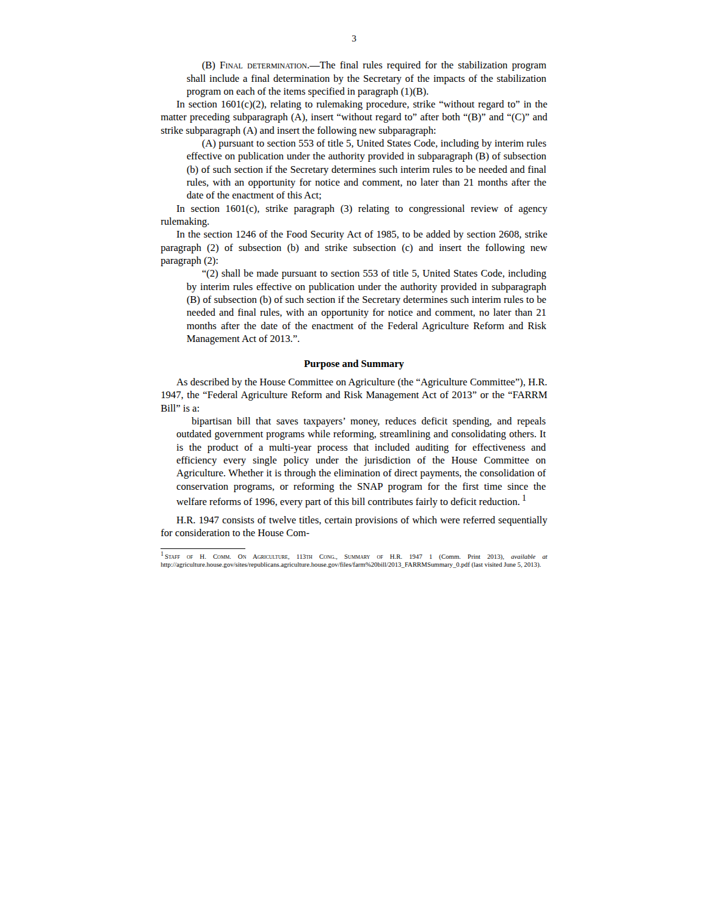3
(B) Final determination.—The final rules required for the stabilization program shall include a final determination by the Secretary of the impacts of the stabilization program on each of the items specified in paragraph (1)(B).
In section 1601(c)(2), relating to rulemaking procedure, strike “without regard to” in the matter preceding subparagraph (A), insert “without regard to” after both “(B)” and “(C)” and strike subparagraph (A) and insert the following new subparagraph:
(A) pursuant to section 553 of title 5, United States Code, including by interim rules effective on publication under the authority provided in subparagraph (B) of subsection (b) of such section if the Secretary determines such interim rules to be needed and final rules, with an opportunity for notice and comment, no later than 21 months after the date of the enactment of this Act;
In section 1601(c), strike paragraph (3) relating to congressional review of agency rulemaking.
In the section 1246 of the Food Security Act of 1985, to be added by section 2608, strike paragraph (2) of subsection (b) and strike subsection (c) and insert the following new paragraph (2):
“(2) shall be made pursuant to section 553 of title 5, United States Code, including by interim rules effective on publication under the authority provided in subparagraph (B) of subsection (b) of such section if the Secretary determines such interim rules to be needed and final rules, with an opportunity for notice and comment, no later than 21 months after the date of the enactment of the Federal Agriculture Reform and Risk Management Act of 2013.”.
Purpose and Summary
As described by the House Committee on Agriculture (the “Agriculture Committee”), H.R. 1947, the “Federal Agriculture Reform and Risk Management Act of 2013” or the “FARRM Bill” is a:
bipartisan bill that saves taxpayers’ money, reduces deficit spending, and repeals outdated government programs while reforming, streamlining and consolidating others. It is the product of a multi-year process that included auditing for effectiveness and efficiency every single policy under the jurisdiction of the House Committee on Agriculture. Whether it is through the elimination of direct payments, the consolidation of conservation programs, or reforming the SNAP program for the first time since the welfare reforms of 1996, every part of this bill contributes fairly to deficit reduction. 1
H.R. 1947 consists of twelve titles, certain provisions of which were referred sequentially for consideration to the House Com-
1 Staff of H. Comm. On Agriculture, 113th Cong., Summary of H.R. 1947 1 (Comm. Print 2013), available at http://agriculture.house.gov/sites/republicans.agriculture.house.gov/files/farm%20bill/2013_FARRMSummary_0.pdf (last visited June 5, 2013).